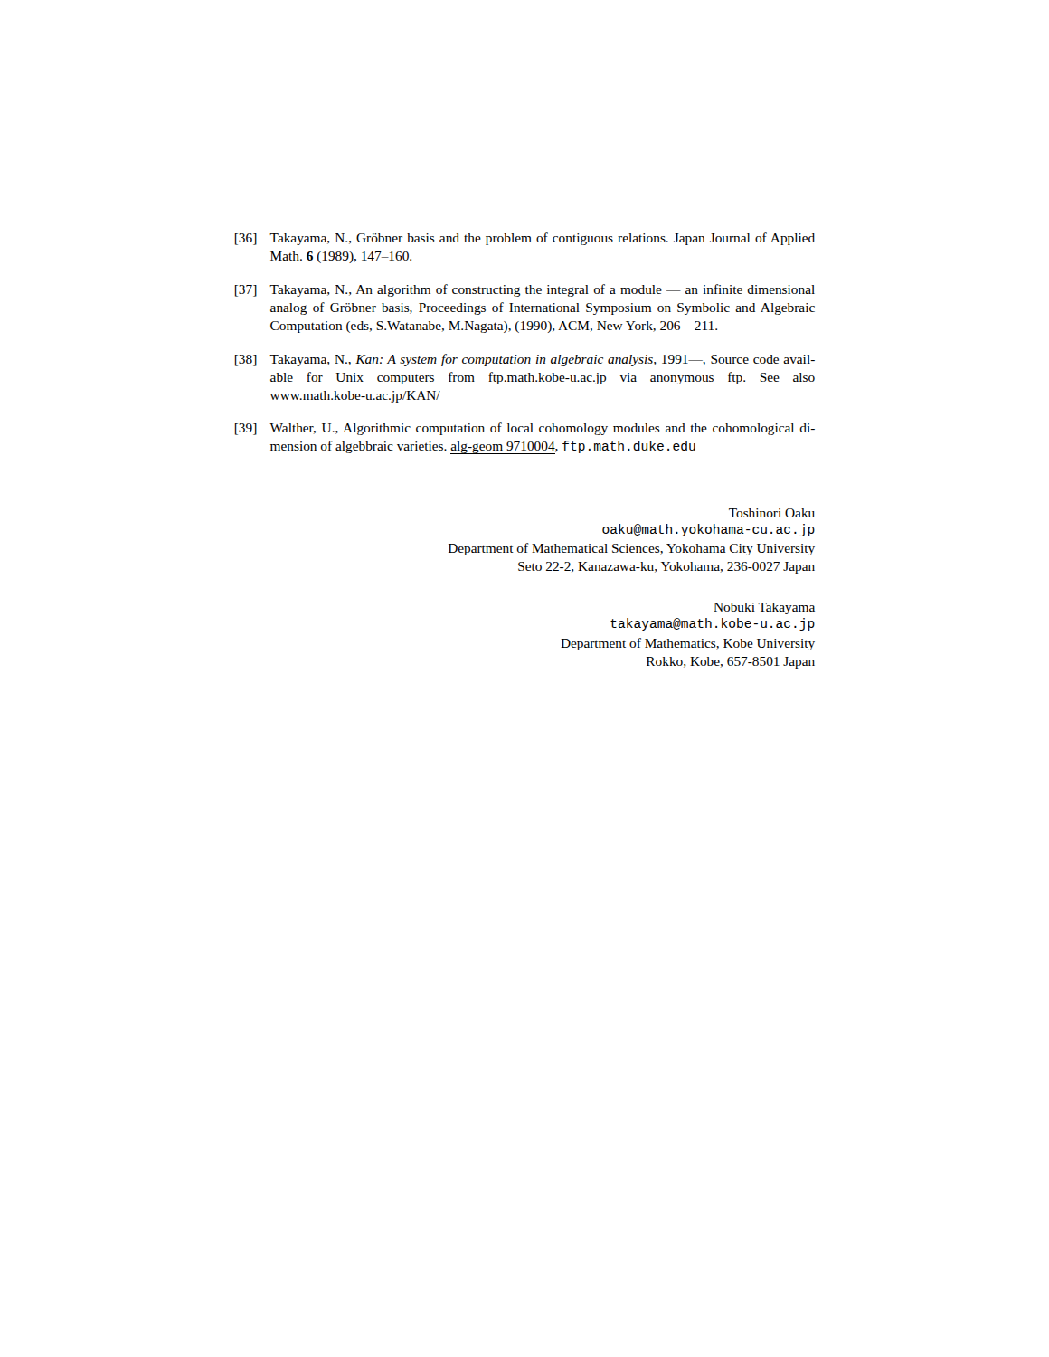[36] Takayama, N., Gröbner basis and the problem of contiguous relations. Japan Journal of Applied Math. 6 (1989), 147–160.
[37] Takayama, N., An algorithm of constructing the integral of a module — an infinite dimensional analog of Gröbner basis, Proceedings of International Symposium on Symbolic and Algebraic Computation (eds, S.Watanabe, M.Nagata), (1990), ACM, New York, 206 – 211.
[38] Takayama, N., Kan: A system for computation in algebraic analysis, 1991—, Source code available for Unix computers from ftp.math.kobe-u.ac.jp via anonymous ftp. See also www.math.kobe-u.ac.jp/KAN/
[39] Walther, U., Algorithmic computation of local cohomology modules and the cohomological dimension of algebbraic varieties. alg-geom 9710004, ftp.math.duke.edu
Toshinori Oaku
oaku@math.yokohama-cu.ac.jp
Department of Mathematical Sciences, Yokohama City University
Seto 22-2, Kanazawa-ku, Yokohama, 236-0027 Japan
Nobuki Takayama
takayama@math.kobe-u.ac.jp
Department of Mathematics, Kobe University
Rokko, Kobe, 657-8501 Japan